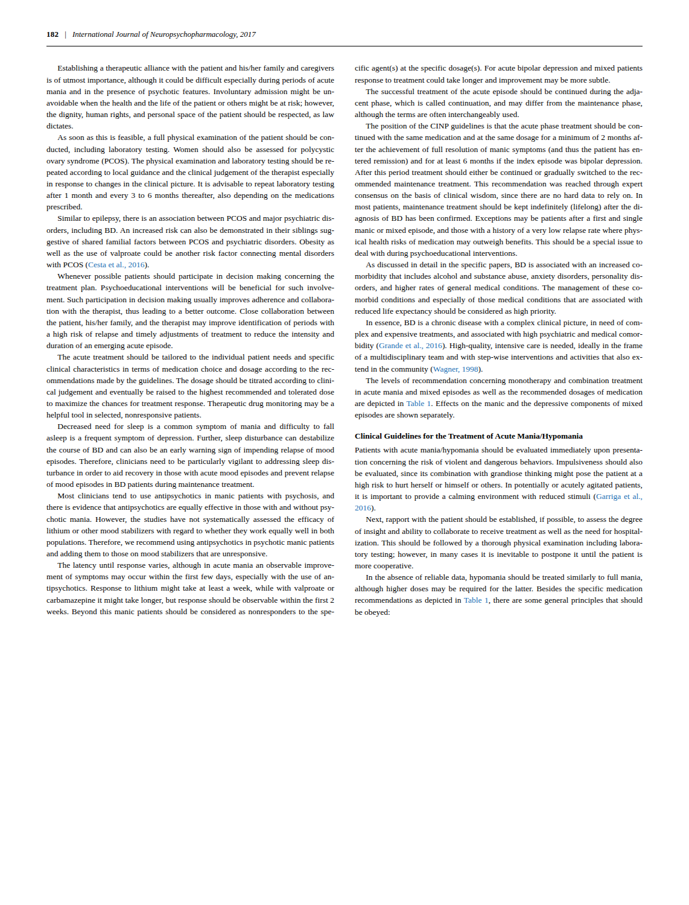182 | International Journal of Neuropsychopharmacology, 2017
Establishing a therapeutic alliance with the patient and his/her family and caregivers is of utmost importance, although it could be difficult especially during periods of acute mania and in the presence of psychotic features. Involuntary admission might be unavoidable when the health and the life of the patient or others might be at risk; however, the dignity, human rights, and personal space of the patient should be respected, as law dictates.
As soon as this is feasible, a full physical examination of the patient should be conducted, including laboratory testing. Women should also be assessed for polycystic ovary syndrome (PCOS). The physical examination and laboratory testing should be repeated according to local guidance and the clinical judgement of the therapist especially in response to changes in the clinical picture. It is advisable to repeat laboratory testing after 1 month and every 3 to 6 months thereafter, also depending on the medications prescribed.
Similar to epilepsy, there is an association between PCOS and major psychiatric disorders, including BD. An increased risk can also be demonstrated in their siblings suggestive of shared familial factors between PCOS and psychiatric disorders. Obesity as well as the use of valproate could be another risk factor connecting mental disorders with PCOS (Cesta et al., 2016).
Whenever possible patients should participate in decision making concerning the treatment plan. Psychoeducational interventions will be beneficial for such involvement. Such participation in decision making usually improves adherence and collaboration with the therapist, thus leading to a better outcome. Close collaboration between the patient, his/her family, and the therapist may improve identification of periods with a high risk of relapse and timely adjustments of treatment to reduce the intensity and duration of an emerging acute episode.
The acute treatment should be tailored to the individual patient needs and specific clinical characteristics in terms of medication choice and dosage according to the recommendations made by the guidelines. The dosage should be titrated according to clinical judgement and eventually be raised to the highest recommended and tolerated dose to maximize the chances for treatment response. Therapeutic drug monitoring may be a helpful tool in selected, nonresponsive patients.
Decreased need for sleep is a common symptom of mania and difficulty to fall asleep is a frequent symptom of depression. Further, sleep disturbance can destabilize the course of BD and can also be an early warning sign of impending relapse of mood episodes. Therefore, clinicians need to be particularly vigilant to addressing sleep disturbance in order to aid recovery in those with acute mood episodes and prevent relapse of mood episodes in BD patients during maintenance treatment.
Most clinicians tend to use antipsychotics in manic patients with psychosis, and there is evidence that antipsychotics are equally effective in those with and without psychotic mania. However, the studies have not systematically assessed the efficacy of lithium or other mood stabilizers with regard to whether they work equally well in both populations. Therefore, we recommend using antipsychotics in psychotic manic patients and adding them to those on mood stabilizers that are unresponsive.
The latency until response varies, although in acute mania an observable improvement of symptoms may occur within the first few days, especially with the use of antipsychotics. Response to lithium might take at least a week, while with valproate or carbamazepine it might take longer, but response should be observable within the first 2 weeks. Beyond this manic patients should be considered as nonresponders to the specific agent(s) at the specific dosage(s). For acute bipolar depression and mixed patients response to treatment could take longer and improvement may be more subtle.
The successful treatment of the acute episode should be continued during the adjacent phase, which is called continuation, and may differ from the maintenance phase, although the terms are often interchangeably used.
The position of the CINP guidelines is that the acute phase treatment should be continued with the same medication and at the same dosage for a minimum of 2 months after the achievement of full resolution of manic symptoms (and thus the patient has entered remission) and for at least 6 months if the index episode was bipolar depression. After this period treatment should either be continued or gradually switched to the recommended maintenance treatment. This recommendation was reached through expert consensus on the basis of clinical wisdom, since there are no hard data to rely on. In most patients, maintenance treatment should be kept indefinitely (lifelong) after the diagnosis of BD has been confirmed. Exceptions may be patients after a first and single manic or mixed episode, and those with a history of a very low relapse rate where physical health risks of medication may outweigh benefits. This should be a special issue to deal with during psychoeducational interventions.
As discussed in detail in the specific papers, BD is associated with an increased comorbidity that includes alcohol and substance abuse, anxiety disorders, personality disorders, and higher rates of general medical conditions. The management of these comorbid conditions and especially of those medical conditions that are associated with reduced life expectancy should be considered as high priority.
In essence, BD is a chronic disease with a complex clinical picture, in need of complex and expensive treatments, and associated with high psychiatric and medical comorbidity (Grande et al., 2016). High-quality, intensive care is needed, ideally in the frame of a multidisciplinary team and with step-wise interventions and activities that also extend in the community (Wagner, 1998).
The levels of recommendation concerning monotherapy and combination treatment in acute mania and mixed episodes as well as the recommended dosages of medication are depicted in Table 1. Effects on the manic and the depressive components of mixed episodes are shown separately.
Clinical Guidelines for the Treatment of Acute Mania/Hypomania
Patients with acute mania/hypomania should be evaluated immediately upon presentation concerning the risk of violent and dangerous behaviors. Impulsiveness should also be evaluated, since its combination with grandiose thinking might pose the patient at a high risk to hurt herself or himself or others. In potentially or acutely agitated patients, it is important to provide a calming environment with reduced stimuli (Garriga et al., 2016).
Next, rapport with the patient should be established, if possible, to assess the degree of insight and ability to collaborate to receive treatment as well as the need for hospitalization. This should be followed by a thorough physical examination including laboratory testing; however, in many cases it is inevitable to postpone it until the patient is more cooperative.
In the absence of reliable data, hypomania should be treated similarly to full mania, although higher doses may be required for the latter. Besides the specific medication recommendations as depicted in Table 1, there are some general principles that should be obeyed: